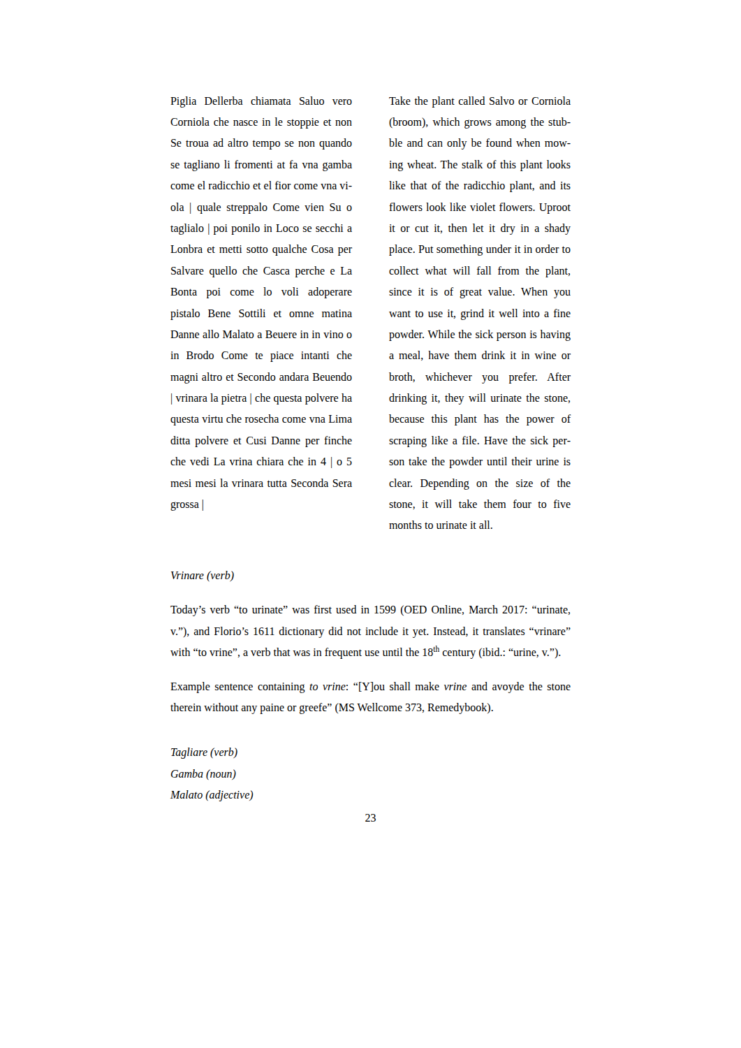Piglia Dellerba chiamata Saluo vero Corniola che nasce in le stoppie et non Se troua ad altro tempo se non quando se tagliano li fromenti at fa vna gamba come el radicchio et el fior come vna viola | quale streppalo Come vien Su o taglialo | poi ponilo in Loco se secchi a Lonbra et metti sotto qualche Cosa per Salvare quello che Casca perche e La Bonta poi come lo voli adoperare pistalo Bene Sottili et omne matina Danne allo Malato a Beuere in in vino o in Brodo Come te piace intanti che magni altro et Secondo andara Beuendo | vrinara la pietra | che questa polvere ha questa virtu che rosecha come vna Lima ditta polvere et Cusi Danne per finche che vedi La vrina chiara che in 4 | o 5 mesi mesi la vrinara tutta Seconda Sera grossa |
Take the plant called Salvo or Corniola (broom), which grows among the stubble and can only be found when mowing wheat. The stalk of this plant looks like that of the radicchio plant, and its flowers look like violet flowers. Uproot it or cut it, then let it dry in a shady place. Put something under it in order to collect what will fall from the plant, since it is of great value. When you want to use it, grind it well into a fine powder. While the sick person is having a meal, have them drink it in wine or broth, whichever you prefer. After drinking it, they will urinate the stone, because this plant has the power of scraping like a file. Have the sick person take the powder until their urine is clear. Depending on the size of the stone, it will take them four to five months to urinate it all.
Vrinare (verb)
Today’s verb “to urinate” was first used in 1599 (OED Online, March 2017: “urinate, v.”), and Florio’s 1611 dictionary did not include it yet. Instead, it translates “vrinare” with “to vrine”, a verb that was in frequent use until the 18th century (ibid.: “urine, v.”).
Example sentence containing to vrine: “[Y]ou shall make vrine and avoyde the stone therein without any paine or greefe” (MS Wellcome 373, Remedybook).
Tagliare (verb)
Gamba (noun)
Malato (adjective)
23